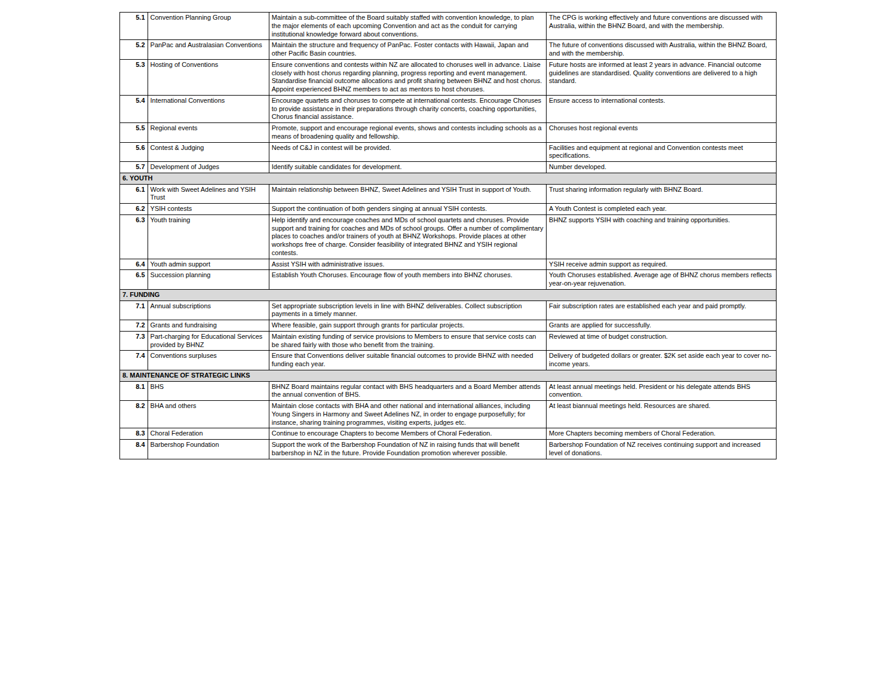| 5.1 | Convention Planning Group | Maintain a sub-committee of the Board suitably staffed with convention knowledge, to plan the major elements of each upcoming Convention and act as the conduit for carrying institutional knowledge forward about conventions. | The CPG is working effectively and future conventions are discussed with Australia, within the BHNZ Board, and with the membership. |
| 5.2 | PanPac and Australasian Conventions | Maintain the structure and frequency of PanPac. Foster contacts with Hawaii, Japan and other Pacific Basin countries. | The future of conventions discussed with Australia, within the BHNZ Board, and with the membership. |
| 5.3 | Hosting of Conventions | Ensure conventions and contests within NZ are allocated to choruses well in advance. Liaise closely with host chorus regarding planning, progress reporting and event management. Standardise financial outcome allocations and profit sharing between BHNZ and host chorus. Appoint experienced BHNZ members to act as mentors to host choruses. | Future hosts are informed at least 2 years in advance. Financial outcome guidelines are standardised. Quality conventions are delivered to a high standard. |
| 5.4 | International Conventions | Encourage quartets and choruses to compete at international contests. Encourage Choruses to provide assistance in their preparations through charity concerts, coaching opportunities, Chorus financial assistance. | Ensure access to international contests. |
| 5.5 | Regional events | Promote, support and encourage regional events, shows and contests including schools as a means of broadening quality and fellowship. | Choruses host regional events |
| 5.6 | Contest & Judging | Needs of C&J in contest will be provided. | Facilities and equipment at regional and Convention contests meet specifications. |
| 5.7 | Development of Judges | Identify suitable candidates for development. | Number developed. |
| 6. YOUTH |
| 6.1 | Work with Sweet Adelines and YSIH Trust | Maintain relationship between BHNZ, Sweet Adelines and YSIH Trust in support of Youth. | Trust sharing information regularly with BHNZ Board. |
| 6.2 | YSIH contests | Support the continuation of both genders singing at annual YSIH contests. | A Youth Contest is completed each year. |
| 6.3 | Youth training | Help identify and encourage coaches and MDs of school quartets and choruses. Provide support and training for coaches and MDs of school groups. Offer a number of complimentary places to coaches and/or trainers of youth at BHNZ Workshops. Provide places at other workshops free of charge. Consider feasibility of integrated BHNZ and YSIH regional contests. | BHNZ supports YSIH with coaching and training opportunities. |
| 6.4 | Youth admin support | Assist YSIH with administrative issues. | YSIH receive admin support as required. |
| 6.5 | Succession planning | Establish Youth Choruses. Encourage flow of youth members into BHNZ choruses. | Youth Choruses established. Average age of BHNZ chorus members reflects year-on-year rejuvenation. |
| 7. FUNDING |
| 7.1 | Annual subscriptions | Set appropriate subscription levels in line with BHNZ deliverables. Collect subscription payments in a timely manner. | Fair subscription rates are established each year and paid promptly. |
| 7.2 | Grants and fundraising | Where feasible, gain support through grants for particular projects. | Grants are applied for successfully. |
| 7.3 | Part-charging for Educational Services provided by BHNZ | Maintain existing funding of service provisions to Members to ensure that service costs can be shared fairly with those who benefit from the training. | Reviewed at time of budget construction. |
| 7.4 | Conventions surpluses | Ensure that Conventions deliver suitable financial outcomes to provide BHNZ with needed funding each year. | Delivery of budgeted dollars or greater. $2K set aside each year to cover no-income years. |
| 8. MAINTENANCE OF STRATEGIC LINKS |
| 8.1 | BHS | BHNZ Board maintains regular contact with BHS headquarters and a Board Member attends the annual convention of BHS. | At least annual meetings held. President or his delegate attends BHS convention. |
| 8.2 | BHA and others | Maintain close contacts with BHA and other national and international alliances, including Young Singers in Harmony and Sweet Adelines NZ, in order to engage purposefully; for instance, sharing training programmes, visiting experts, judges etc. | At least biannual meetings held. Resources are shared. |
| 8.3 | Choral Federation | Continue to encourage Chapters to become Members of Choral Federation. | More Chapters becoming members of Choral Federation. |
| 8.4 | Barbershop Foundation | Support the work of the Barbershop Foundation of NZ in raising funds that will benefit barbershop in NZ in the future. Provide Foundation promotion wherever possible. | Barbershop Foundation of NZ receives continuing support and increased level of donations. |